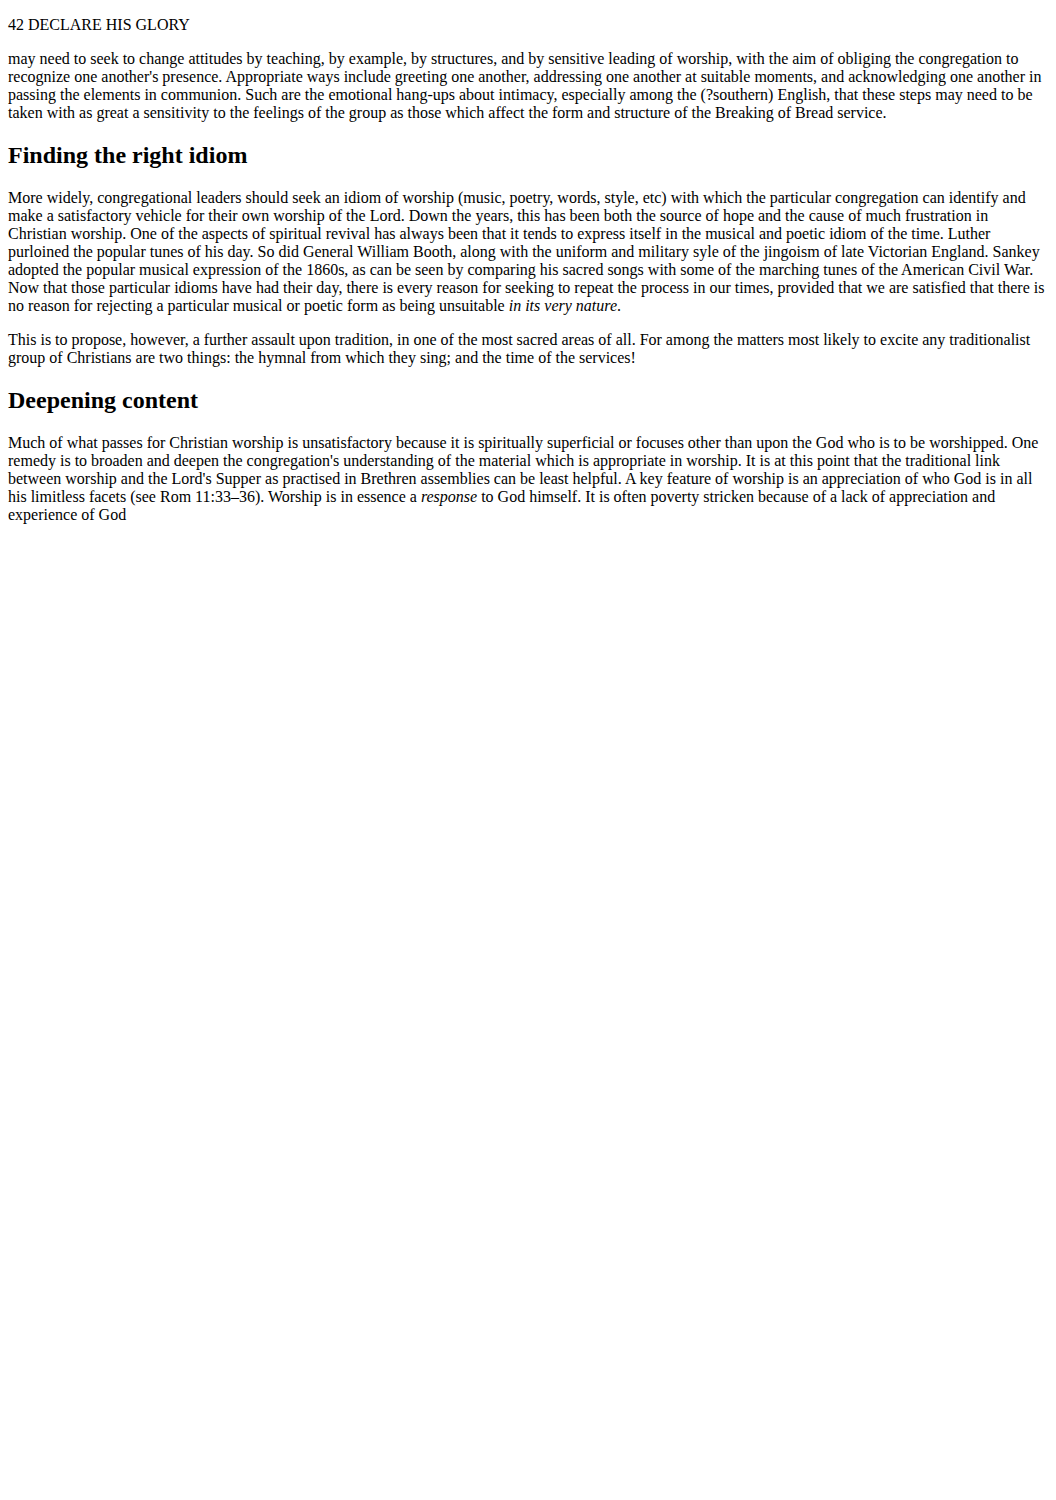42 DECLARE HIS GLORY
may need to seek to change attitudes by teaching, by example, by structures, and by sensitive leading of worship, with the aim of obliging the congregation to recognize one another's presence. Appropriate ways include greeting one another, addressing one another at suitable moments, and acknowledging one another in passing the elements in communion. Such are the emotional hang-ups about intimacy, especially among the (?southern) English, that these steps may need to be taken with as great a sensitivity to the feelings of the group as those which affect the form and structure of the Breaking of Bread service.
Finding the right idiom
More widely, congregational leaders should seek an idiom of worship (music, poetry, words, style, etc) with which the particular congregation can identify and make a satisfactory vehicle for their own worship of the Lord. Down the years, this has been both the source of hope and the cause of much frustration in Christian worship. One of the aspects of spiritual revival has always been that it tends to express itself in the musical and poetic idiom of the time. Luther purloined the popular tunes of his day. So did General William Booth, along with the uniform and military syle of the jingoism of late Victorian England. Sankey adopted the popular musical expression of the 1860s, as can be seen by comparing his sacred songs with some of the marching tunes of the American Civil War. Now that those particular idioms have had their day, there is every reason for seeking to repeat the process in our times, provided that we are satisfied that there is no reason for rejecting a particular musical or poetic form as being unsuitable in its very nature.
This is to propose, however, a further assault upon tradition, in one of the most sacred areas of all. For among the matters most likely to excite any traditionalist group of Christians are two things: the hymnal from which they sing; and the time of the services!
Deepening content
Much of what passes for Christian worship is unsatisfactory because it is spiritually superficial or focuses other than upon the God who is to be worshipped. One remedy is to broaden and deepen the congregation's understanding of the material which is appropriate in worship. It is at this point that the traditional link between worship and the Lord's Supper as practised in Brethren assemblies can be least helpful. A key feature of worship is an appreciation of who God is in all his limitless facets (see Rom 11:33–36). Worship is in essence a response to God himself. It is often poverty stricken because of a lack of appreciation and experience of God